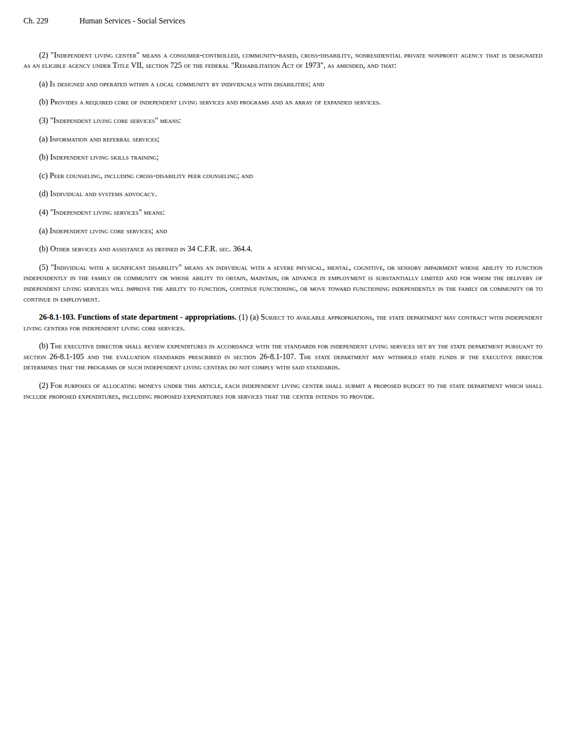Ch. 229
Human Services - Social Services
(2) "Independent living center" means a consumer-controlled, community-based, cross-disability, nonresidential private nonprofit agency that is designated as an eligible agency under Title VII, section 725 of the federal "Rehabilitation Act of 1973", as amended, and that:
(a) Is designed and operated within a local community by individuals with disabilities; and
(b) Provides a required core of independent living services and programs and an array of expanded services.
(3) "Independent living core services" means:
(a) Information and referral services;
(b) Independent living skills training;
(c) Peer counseling, including cross-disability peer counseling; and
(d) Individual and systems advocacy.
(4) "Independent living services" means:
(a) Independent living core services; and
(b) Other services and assistance as defined in 34 C.F.R. sec. 364.4.
(5) "Individual with a significant disability" means an individual with a severe physical, mental, cognitive, or sensory impairment whose ability to function independently in the family or community or whose ability to obtain, maintain, or advance in employment is substantially limited and for whom the delivery of independent living services will improve the ability to function, continue functioning, or move toward functioning independently in the family or community or to continue in employment.
26-8.1-103. Functions of state department - appropriations. (1) (a) Subject to available appropriations, the state department may contract with independent living centers for independent living core services.
(b) The executive director shall review expenditures in accordance with the standards for independent living services set by the state department pursuant to section 26-8.1-105 and the evaluation standards prescribed in section 26-8.1-107. The state department may withhold state funds if the executive director determines that the programs of such independent living centers do not comply with said standards.
(2) For purposes of allocating moneys under this article, each independent living center shall submit a proposed budget to the state department which shall include proposed expenditures, including proposed expenditures for services that the center intends to provide.